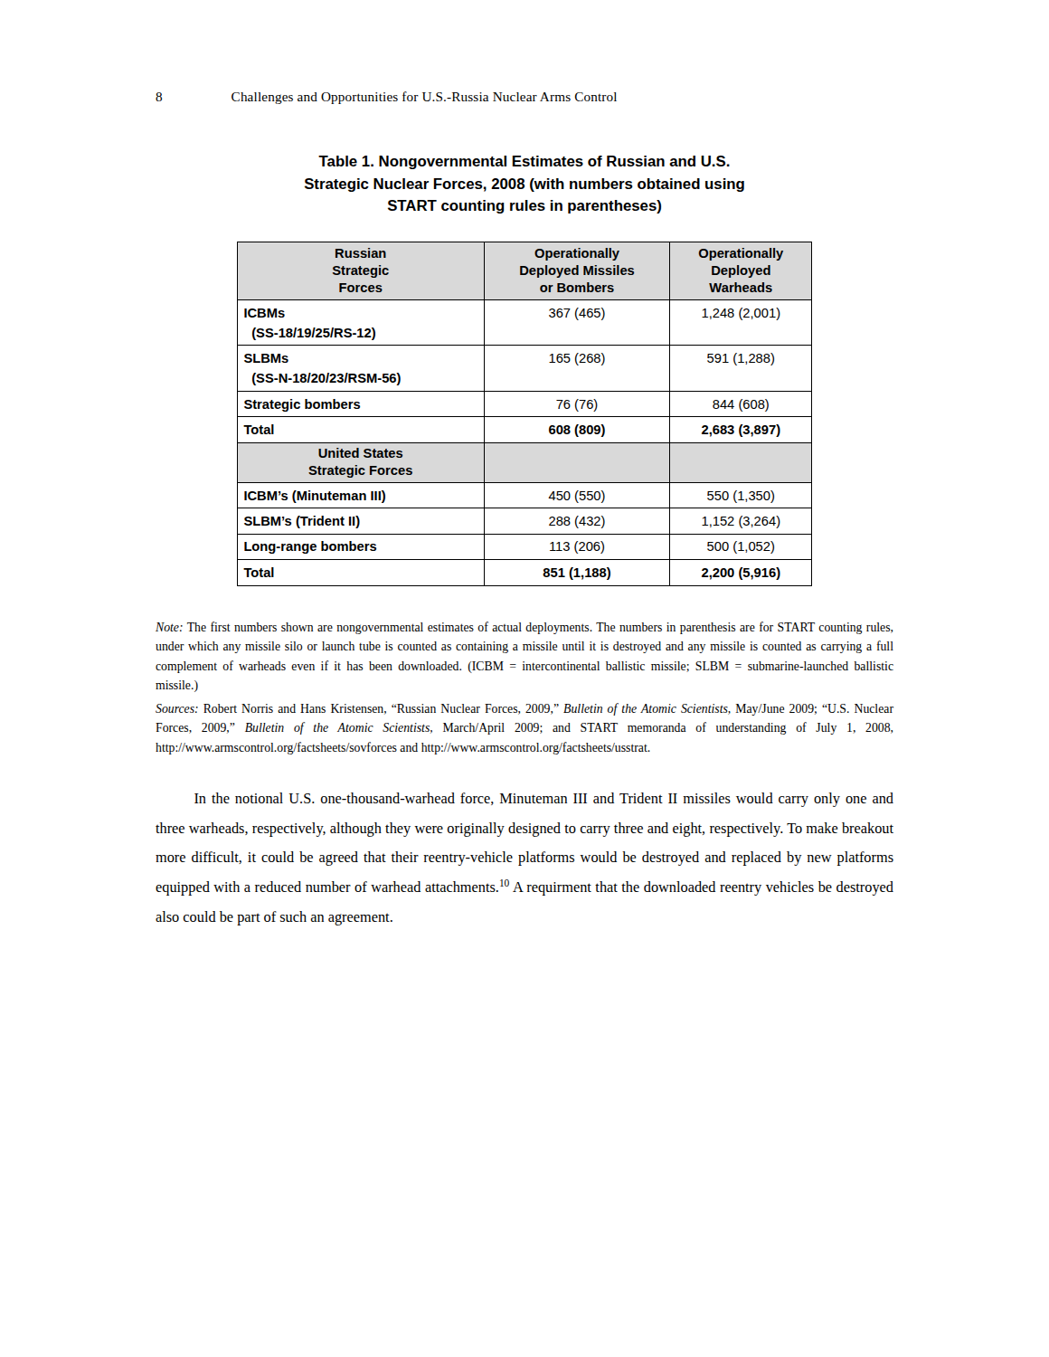8 Challenges and Opportunities for U.S.-Russia Nuclear Arms Control
Table 1. Nongovernmental Estimates of Russian and U.S. Strategic Nuclear Forces, 2008 (with numbers obtained using START counting rules in parentheses)
| Russian Strategic Forces | Operationally Deployed Missiles or Bombers | Operationally Deployed Warheads |
| --- | --- | --- |
| ICBMs (SS-18/19/25/RS-12) | 367 (465) | 1,248 (2,001) |
| SLBMs (SS-N-18/20/23/RSM-56) | 165 (268) | 591 (1,288) |
| Strategic bombers | 76 (76) | 844 (608) |
| Total | 608 (809) | 2,683 (3,897) |
| United States Strategic Forces | | |
| ICBM’s (Minuteman III) | 450 (550) | 550 (1,350) |
| SLBM’s (Trident II) | 288 (432) | 1,152 (3,264) |
| Long-range bombers | 113 (206) | 500 (1,052) |
| Total | 851 (1,188) | 2,200 (5,916) |
Note: The first numbers shown are nongovernmental estimates of actual deployments. The numbers in parenthesis are for START counting rules, under which any missile silo or launch tube is counted as containing a missile until it is destroyed and any missile is counted as carrying a full complement of warheads even if it has been downloaded. (ICBM = intercontinental ballistic missile; SLBM = submarine-launched ballistic missile.)
Sources: Robert Norris and Hans Kristensen, “Russian Nuclear Forces, 2009,” Bulletin of the Atomic Scientists, May/June 2009; “U.S. Nuclear Forces, 2009,” Bulletin of the Atomic Scientists, March/April 2009; and START memoranda of understanding of July 1, 2008, http://www.armscontrol.org/factsheets/sovforces and http://www.armscontrol.org/factsheets/usstrat.
In the notional U.S. one-thousand-warhead force, Minuteman III and Trident II missiles would carry only one and three warheads, respectively, although they were originally designed to carry three and eight, respectively. To make breakout more difficult, it could be agreed that their reentry-vehicle platforms would be destroyed and replaced by new platforms equipped with a reduced number of warhead attachments.10 A requirment that the downloaded reentry vehicles be destroyed also could be part of such an agreement.